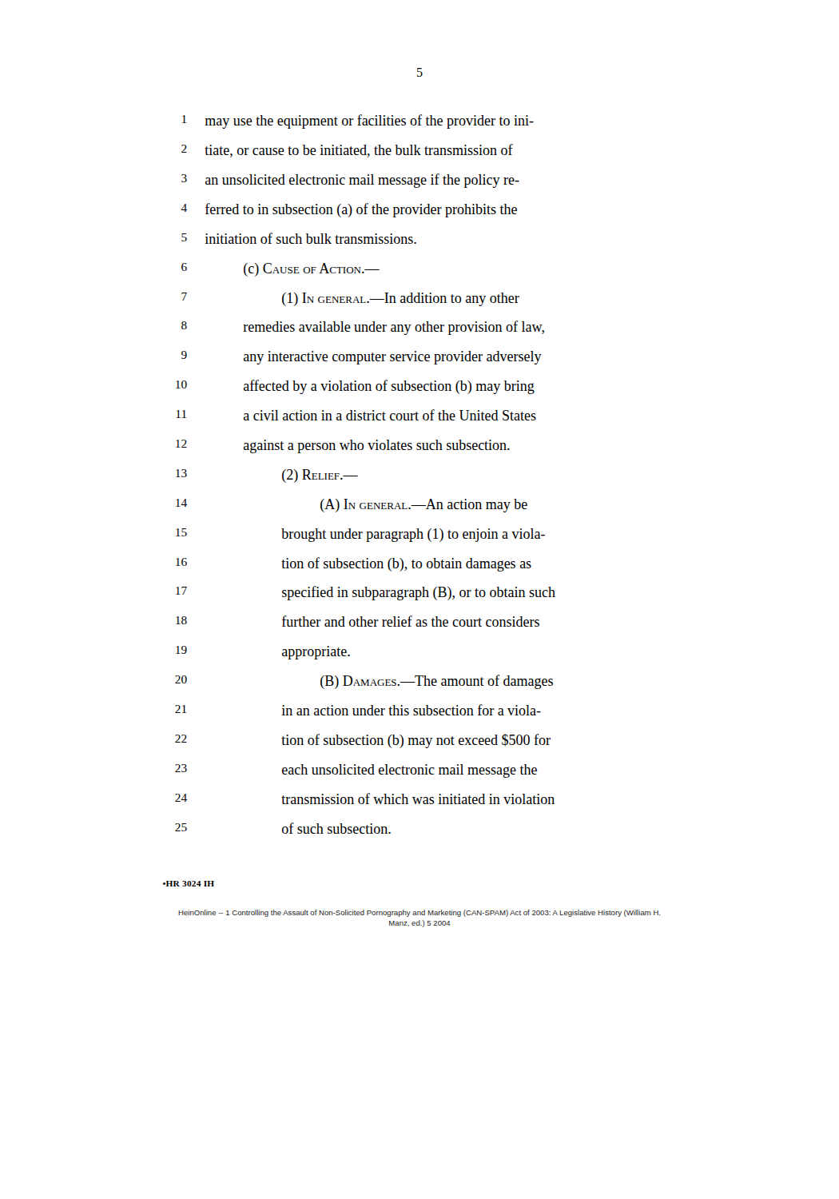5
may use the equipment or facilities of the provider to ini-
tiate, or cause to be initiated, the bulk transmission of
an unsolicited electronic mail message if the policy re-
ferred to in subsection (a) of the provider prohibits the
initiation of such bulk transmissions.
(c) Cause of Action.—
(1) In general.—In addition to any other
remedies available under any other provision of law,
any interactive computer service provider adversely
affected by a violation of subsection (b) may bring
a civil action in a district court of the United States
against a person who violates such subsection.
(2) Relief.—
(A) In general.—An action may be
brought under paragraph (1) to enjoin a viola-
tion of subsection (b), to obtain damages as
specified in subparagraph (B), or to obtain such
further and other relief as the court considers
appropriate.
(B) Damages.—The amount of damages
in an action under this subsection for a viola-
tion of subsection (b) may not exceed $500 for
each unsolicited electronic mail message the
transmission of which was initiated in violation
of such subsection.
•HR 3024 IH
HeinOnline -- 1 Controlling the Assault of Non-Solicited Pornography and Marketing (CAN-SPAM) Act of 2003: A Legislative History (William H.
Manz, ed.) 5 2004